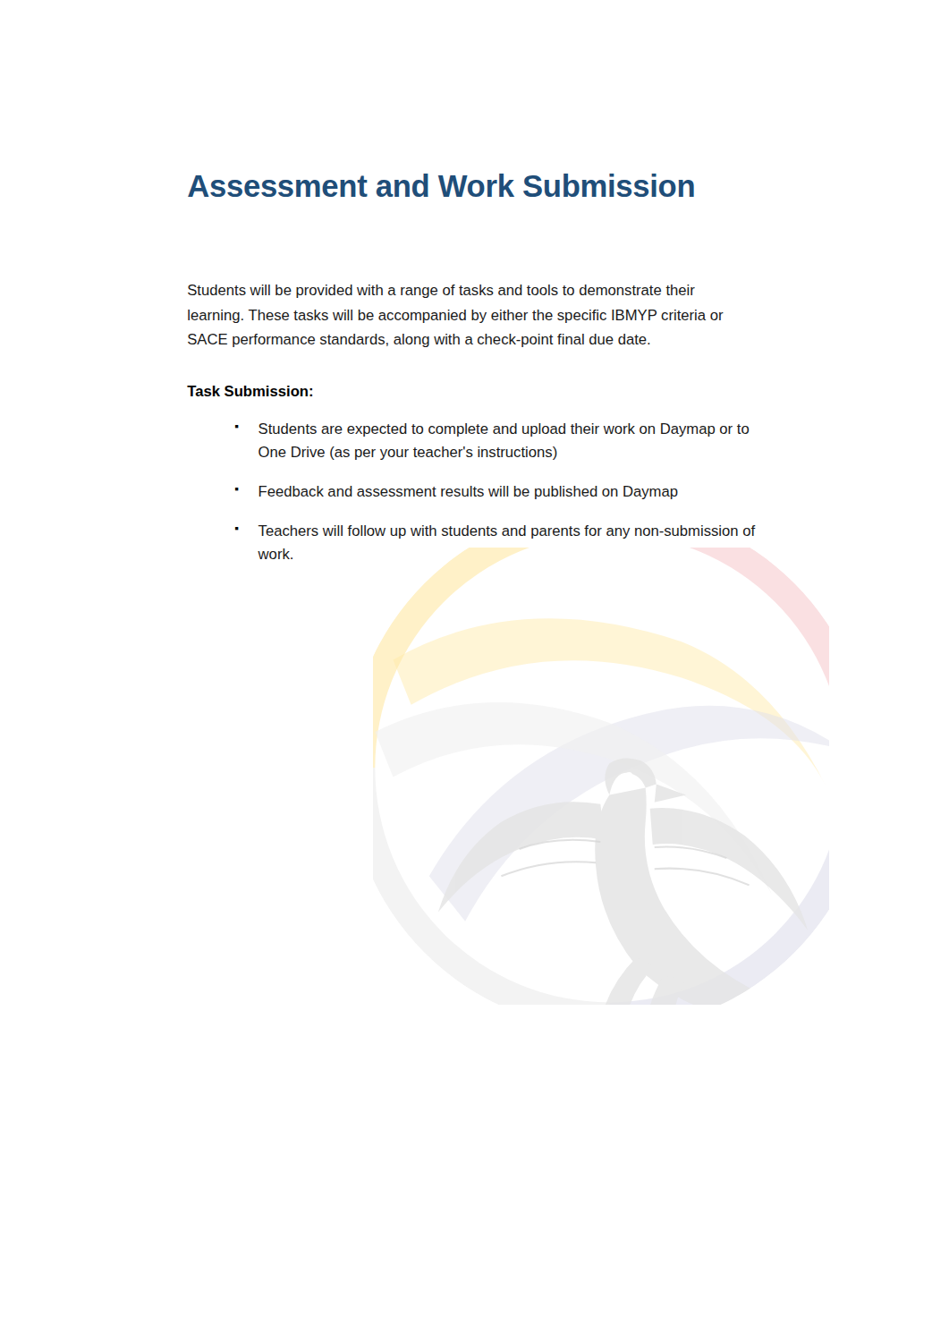Assessment and Work Submission
Students will be provided with a range of tasks and tools to demonstrate their learning. These tasks will be accompanied by either the specific IBMYP criteria or SACE performance standards, along with a check-point final due date.
Task Submission:
Students are expected to complete and upload their work on Daymap or to One Drive (as per your teacher's instructions)
Feedback and assessment results will be published on Daymap
Teachers will follow up with students and parents for any non-submission of work.